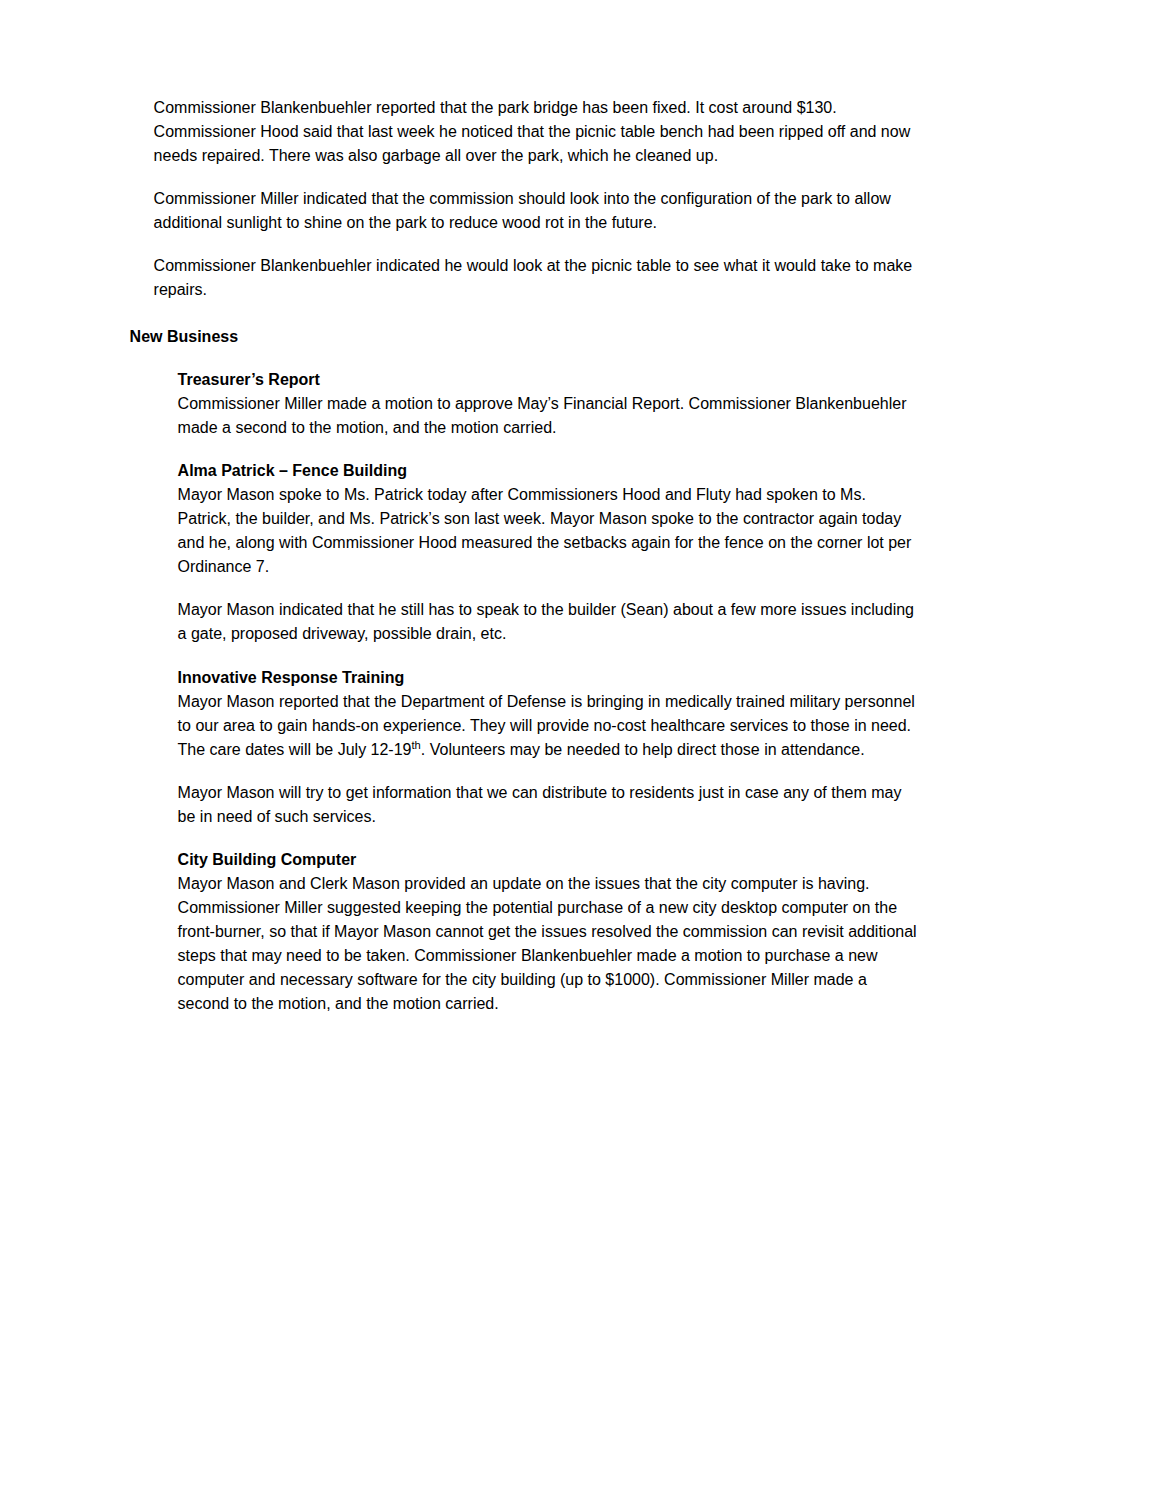Commissioner Blankenbuehler reported that the park bridge has been fixed. It cost around $130. Commissioner Hood said that last week he noticed that the picnic table bench had been ripped off and now needs repaired. There was also garbage all over the park, which he cleaned up.
Commissioner Miller indicated that the commission should look into the configuration of the park to allow additional sunlight to shine on the park to reduce wood rot in the future.
Commissioner Blankenbuehler indicated he would look at the picnic table to see what it would take to make repairs.
New Business
Treasurer’s Report
Commissioner Miller made a motion to approve May’s Financial Report. Commissioner Blankenbuehler made a second to the motion, and the motion carried.
Alma Patrick – Fence Building
Mayor Mason spoke to Ms. Patrick today after Commissioners Hood and Fluty had spoken to Ms. Patrick, the builder, and Ms. Patrick’s son last week. Mayor Mason spoke to the contractor again today and he, along with Commissioner Hood measured the setbacks again for the fence on the corner lot per Ordinance 7.
Mayor Mason indicated that he still has to speak to the builder (Sean) about a few more issues including a gate, proposed driveway, possible drain, etc.
Innovative Response Training
Mayor Mason reported that the Department of Defense is bringing in medically trained military personnel to our area to gain hands-on experience. They will provide no-cost healthcare services to those in need. The care dates will be July 12-19th. Volunteers may be needed to help direct those in attendance.
Mayor Mason will try to get information that we can distribute to residents just in case any of them may be in need of such services.
City Building Computer
Mayor Mason and Clerk Mason provided an update on the issues that the city computer is having. Commissioner Miller suggested keeping the potential purchase of a new city desktop computer on the front-burner, so that if Mayor Mason cannot get the issues resolved the commission can revisit additional steps that may need to be taken. Commissioner Blankenbuehler made a motion to purchase a new computer and necessary software for the city building (up to $1000). Commissioner Miller made a second to the motion, and the motion carried.